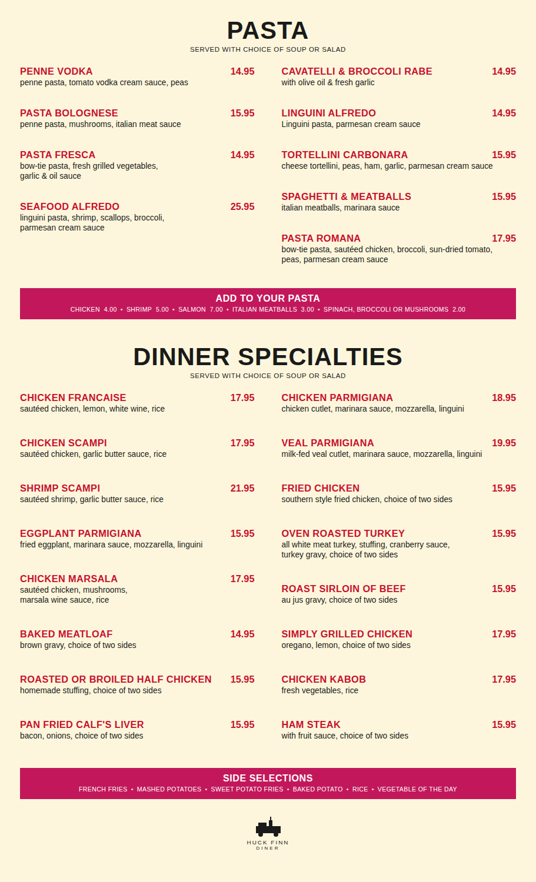PASTA
SERVED WITH CHOICE OF SOUP OR SALAD
Penne Vodka 14.95
penne pasta, tomato vodka cream sauce, peas
Pasta Bolognese 15.95
penne pasta, mushrooms, italian meat sauce
Pasta Fresca 14.95
bow-tie pasta, fresh grilled vegetables,
garlic & oil sauce
Seafood Alfredo 25.95
linguini pasta, shrimp, scallops, broccoli,
parmesan cream sauce
Cavatelli & Broccoli Rabe 14.95
with olive oil & fresh garlic
Linguini Alfredo 14.95
Linguini pasta, parmesan cream sauce
Tortellini Carbonara 15.95
cheese tortellini, peas, ham, garlic, parmesan cream sauce
Spaghetti & Meatballs 15.95
italian meatballs, marinara sauce
Pasta Romana 17.95
bow-tie pasta, sautéed chicken, broccoli, sun-dried tomato,
peas, parmesan cream sauce
ADD TO YOUR PASTA
CHICKEN 4.00•SHRIMP 5.00•SALMON 7.00•ITALIAN MEATBALLS 3.00•SPINACH, BROCCOLI OR MUSHROOMS 2.00
DINNER SPECIALTIES
SERVED WITH CHOICE OF SOUP OR SALAD
Chicken Francaise 17.95
sautéed chicken, lemon, white wine, rice
Chicken Scampi 17.95
sautéed chicken, garlic butter sauce, rice
Shrimp Scampi 21.95
sautéed shrimp, garlic butter sauce, rice
Eggplant Parmigiana 15.95
fried eggplant, marinara sauce, mozzarella, linguini
Chicken Marsala 17.95
sautéed chicken, mushrooms,
marsala wine sauce, rice
Baked Meatloaf 14.95
brown gravy, choice of two sides
Roasted or Broiled Half Chicken 15.95
homemade stuffing, choice of two sides
Pan Fried Calf's Liver 15.95
bacon, onions, choice of two sides
Chicken Parmigiana 18.95
chicken cutlet, marinara sauce, mozzarella, linguini
Veal Parmigiana 19.95
milk-fed veal cutlet, marinara sauce, mozzarella, linguini
Fried Chicken 15.95
southern style fried chicken, choice of two sides
Oven Roasted Turkey 15.95
all white meat turkey, stuffing, cranberry sauce,
turkey gravy, choice of two sides
Roast Sirloin of Beef 15.95
au jus gravy, choice of two sides
Simply Grilled Chicken 17.95
oregano, lemon, choice of two sides
Chicken Kabob 17.95
fresh vegetables, rice
Ham Steak 15.95
with fruit sauce, choice of two sides
SIDE SELECTIONS
FRENCH FRIES•MASHED POTATOES•SWEET POTATO FRIES•BAKED POTATO•RICE•VEGETABLE OF THE DAY
HUCK FINN
DINER